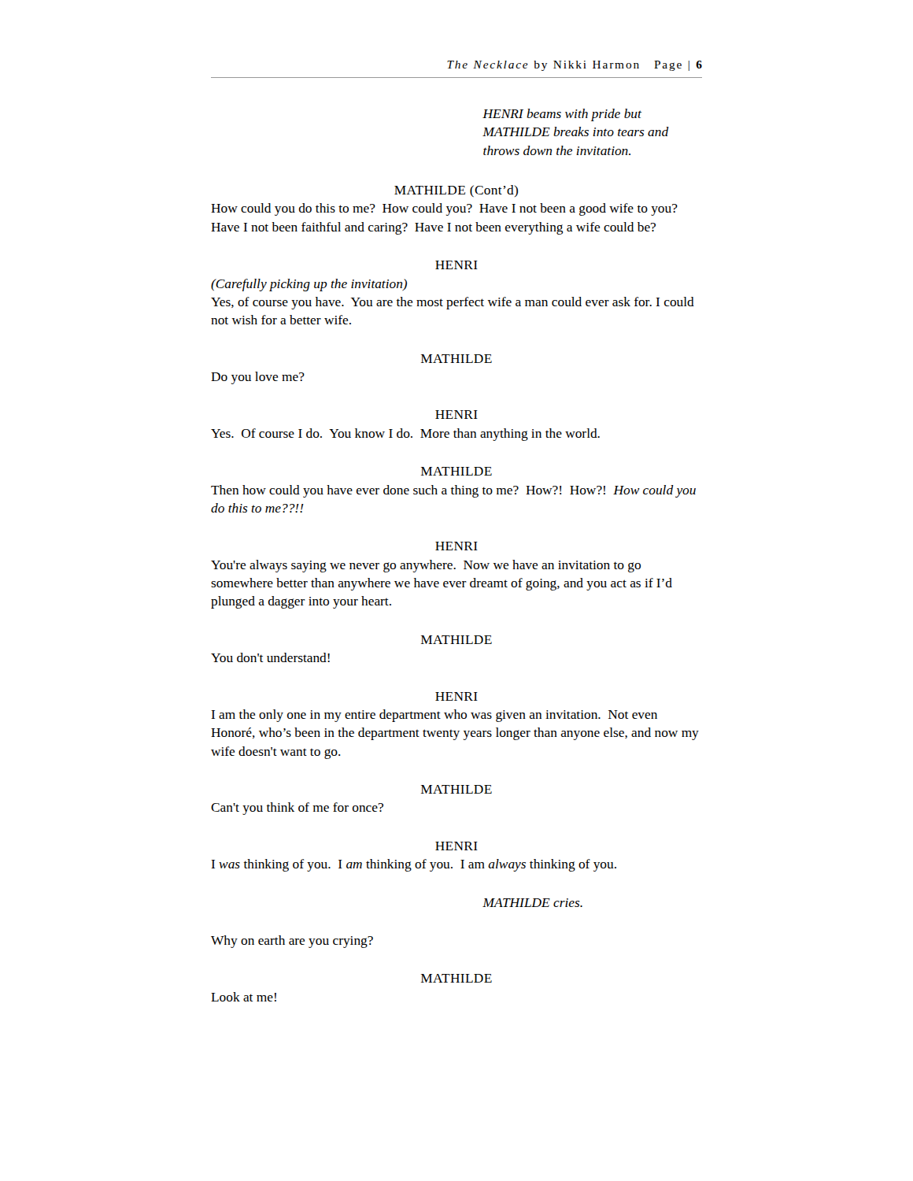The Necklace by Nikki Harmon Page | 6
HENRI beams with pride but MATHILDE breaks into tears and throws down the invitation.
MATHILDE (Cont’d)
How could you do this to me? How could you? Have I not been a good wife to you? Have I not been faithful and caring? Have I not been everything a wife could be?
HENRI
(Carefully picking up the invitation)
Yes, of course you have. You are the most perfect wife a man could ever ask for. I could not wish for a better wife.
MATHILDE
Do you love me?
HENRI
Yes. Of course I do. You know I do. More than anything in the world.
MATHILDE
Then how could you have ever done such a thing to me? How?! How?! How could you do this to me??!!
HENRI
You're always saying we never go anywhere. Now we have an invitation to go somewhere better than anywhere we have ever dreamt of going, and you act as if I’d plunged a dagger into your heart.
MATHILDE
You don't understand!
HENRI
I am the only one in my entire department who was given an invitation. Not even Honoré, who’s been in the department twenty years longer than anyone else, and now my wife doesn't want to go.
MATHILDE
Can't you think of me for once?
HENRI
I was thinking of you. I am thinking of you. I am always thinking of you.
MATHILDE cries.
Why on earth are you crying?
MATHILDE
Look at me!